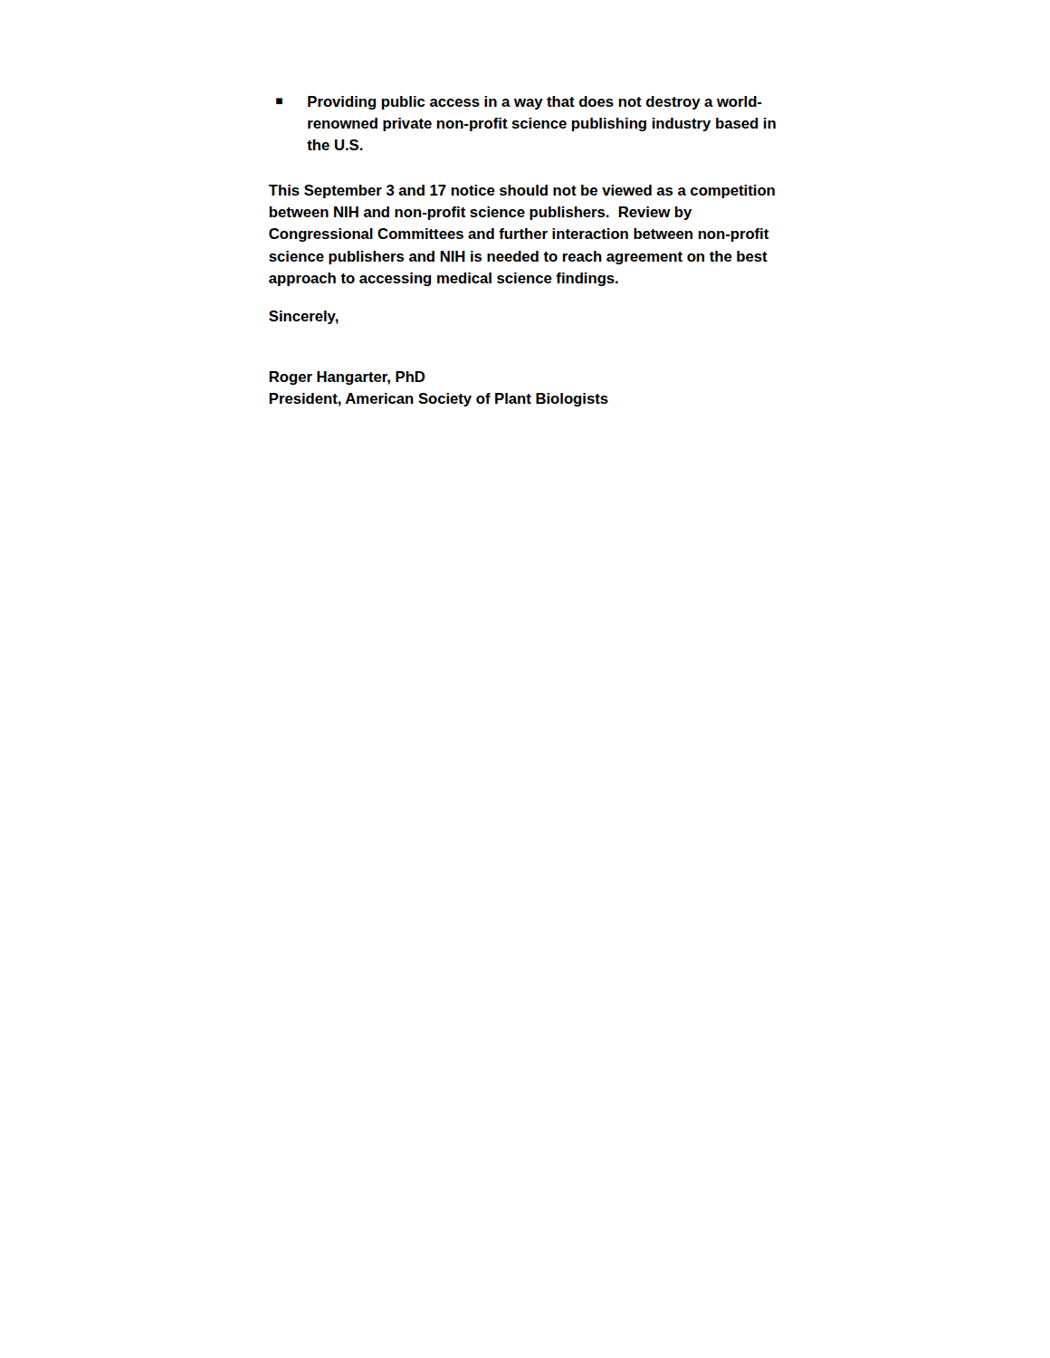Providing public access in a way that does not destroy a world-renowned private non-profit science publishing industry based in the U.S.
This September 3 and 17 notice should not be viewed as a competition between NIH and non-profit science publishers. Review by Congressional Committees and further interaction between non-profit science publishers and NIH is needed to reach agreement on the best approach to accessing medical science findings.
Sincerely,
Roger Hangarter, PhD
President, American Society of Plant Biologists